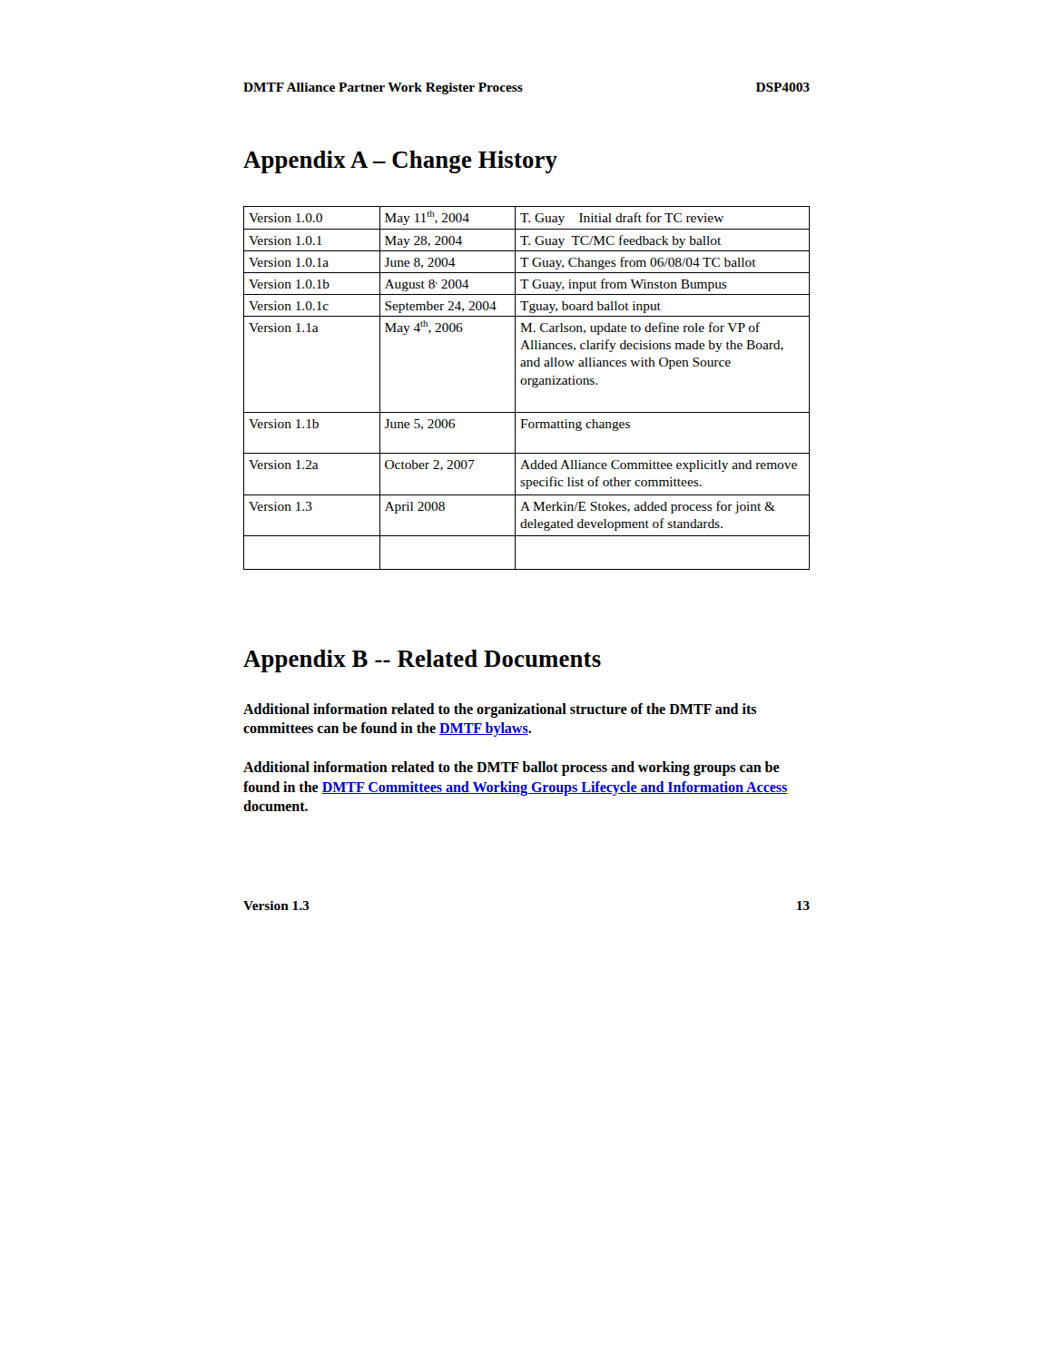DMTF Alliance Partner Work Register Process DSP4003
Appendix A – Change History
| Version 1.0.0 | May 11 th , 2004 | T. Guay Initial draft for TC review |
| Version 1.0.1 | May 28, 2004 | T. Guay TC/MC feedback by ballot |
| Version 1.0.1a | June 8, 2004 | T Guay, Changes from 06/08/04 TC ballot |
| Version 1.0.1b | August 8 , 2004 | T Guay, input from Winston Bumpus |
| Version 1.0.1c | September 24, 2004 | Tguay, board ballot input |
| Version 1.1a | May 4 th , 2006 | M. Carlson, update to define role for VP of Alliances, clarify decisions made by the Board, and allow alliances with Open Source organizations. |
| Version 1.1b | June 5, 2006 | Formatting changes |
| Version 1.2a | October 2, 2007 | Added Alliance Committee explicitly and remove specific list of other committees. |
| Version 1.3 | April 2008 | A Merkin/E Stokes, added process for joint & delegated development of standards. |
Appendix B -- Related Documents
Additional information related to the organizational structure of the DMTF and its committees can be found in the DMTF bylaws.
Additional information related to the DMTF ballot process and working groups can be found in the DMTF Committees and Working Groups Lifecycle and Information Access document.
Version 1.3 13